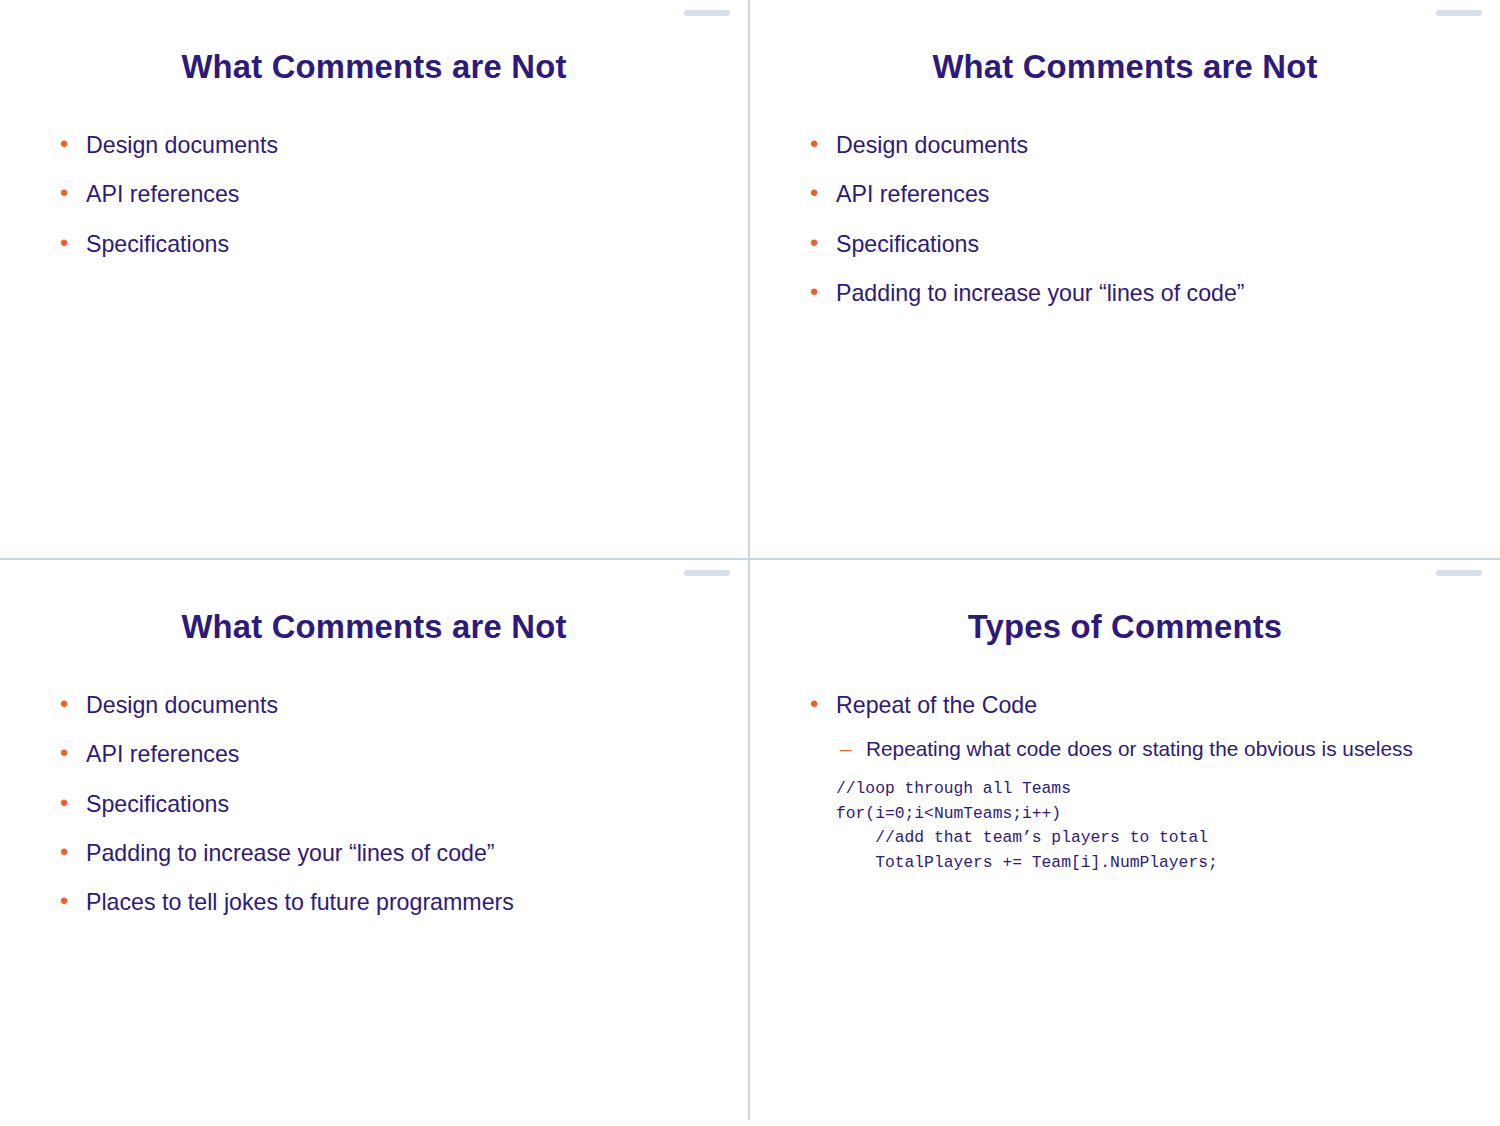What Comments are Not
Design documents
API references
Specifications
What Comments are Not
Design documents
API references
Specifications
Padding to increase your “lines of code”
What Comments are Not
Design documents
API references
Specifications
Padding to increase your “lines of code”
Places to tell jokes to future programmers
Types of Comments
Repeat of the Code
Repeating what code does or stating the obvious is useless
//loop through all Teams
for(i=0;i<NumTeams;i++)
    //add that team’s players to total
    TotalPlayers += Team[i].NumPlayers;